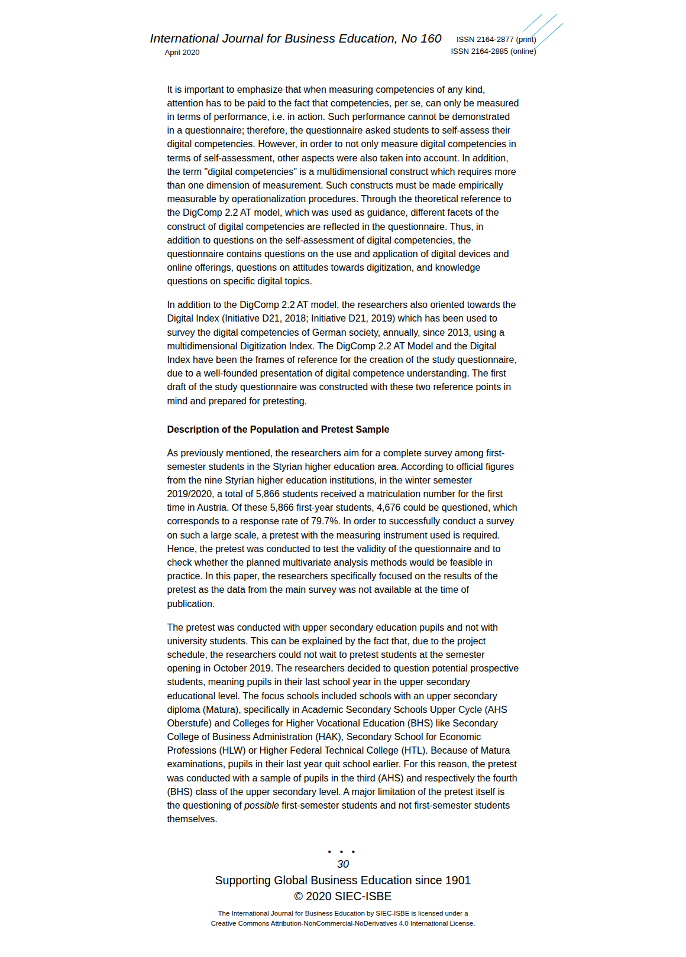International Journal for Business Education, No 160
April 2020
ISSN 2164-2877 (print)
ISSN 2164-2885 (online)
It is important to emphasize that when measuring competencies of any kind, attention has to be paid to the fact that competencies, per se, can only be measured in terms of performance, i.e. in action. Such performance cannot be demonstrated in a questionnaire; therefore, the questionnaire asked students to self-assess their digital competencies. However, in order to not only measure digital competencies in terms of self-assessment, other aspects were also taken into account. In addition, the term "digital competencies" is a multidimensional construct which requires more than one dimension of measurement. Such constructs must be made empirically measurable by operationalization procedures. Through the theoretical reference to the DigComp 2.2 AT model, which was used as guidance, different facets of the construct of digital competencies are reflected in the questionnaire. Thus, in addition to questions on the self-assessment of digital competencies, the questionnaire contains questions on the use and application of digital devices and online offerings, questions on attitudes towards digitization, and knowledge questions on specific digital topics.
In addition to the DigComp 2.2 AT model, the researchers also oriented towards the Digital Index (Initiative D21, 2018; Initiative D21, 2019) which has been used to survey the digital competencies of German society, annually, since 2013, using a multidimensional Digitization Index. The DigComp 2.2 AT Model and the Digital Index have been the frames of reference for the creation of the study questionnaire, due to a well-founded presentation of digital competence understanding. The first draft of the study questionnaire was constructed with these two reference points in mind and prepared for pretesting.
Description of the Population and Pretest Sample
As previously mentioned, the researchers aim for a complete survey among first-semester students in the Styrian higher education area. According to official figures from the nine Styrian higher education institutions, in the winter semester 2019/2020, a total of 5,866 students received a matriculation number for the first time in Austria. Of these 5,866 first-year students, 4,676 could be questioned, which corresponds to a response rate of 79.7%. In order to successfully conduct a survey on such a large scale, a pretest with the measuring instrument used is required. Hence, the pretest was conducted to test the validity of the questionnaire and to check whether the planned multivariate analysis methods would be feasible in practice. In this paper, the researchers specifically focused on the results of the pretest as the data from the main survey was not available at the time of publication.
The pretest was conducted with upper secondary education pupils and not with university students. This can be explained by the fact that, due to the project schedule, the researchers could not wait to pretest students at the semester opening in October 2019. The researchers decided to question potential prospective students, meaning pupils in their last school year in the upper secondary educational level. The focus schools included schools with an upper secondary diploma (Matura), specifically in Academic Secondary Schools Upper Cycle (AHS Oberstufe) and Colleges for Higher Vocational Education (BHS) like Secondary College of Business Administration (HAK), Secondary School for Economic Professions (HLW) or Higher Federal Technical College (HTL). Because of Matura examinations, pupils in their last year quit school earlier. For this reason, the pretest was conducted with a sample of pupils in the third (AHS) and respectively the fourth (BHS) class of the upper secondary level. A major limitation of the pretest itself is the questioning of possible first-semester students and not first-semester students themselves.
• • •
30
Supporting Global Business Education since 1901
© 2020 SIEC-ISBE
The International Journal for Business Education by SIEC-ISBE is licensed under a
Creative Commons Attribution-NonCommercial-NoDerivatives 4.0 International License.